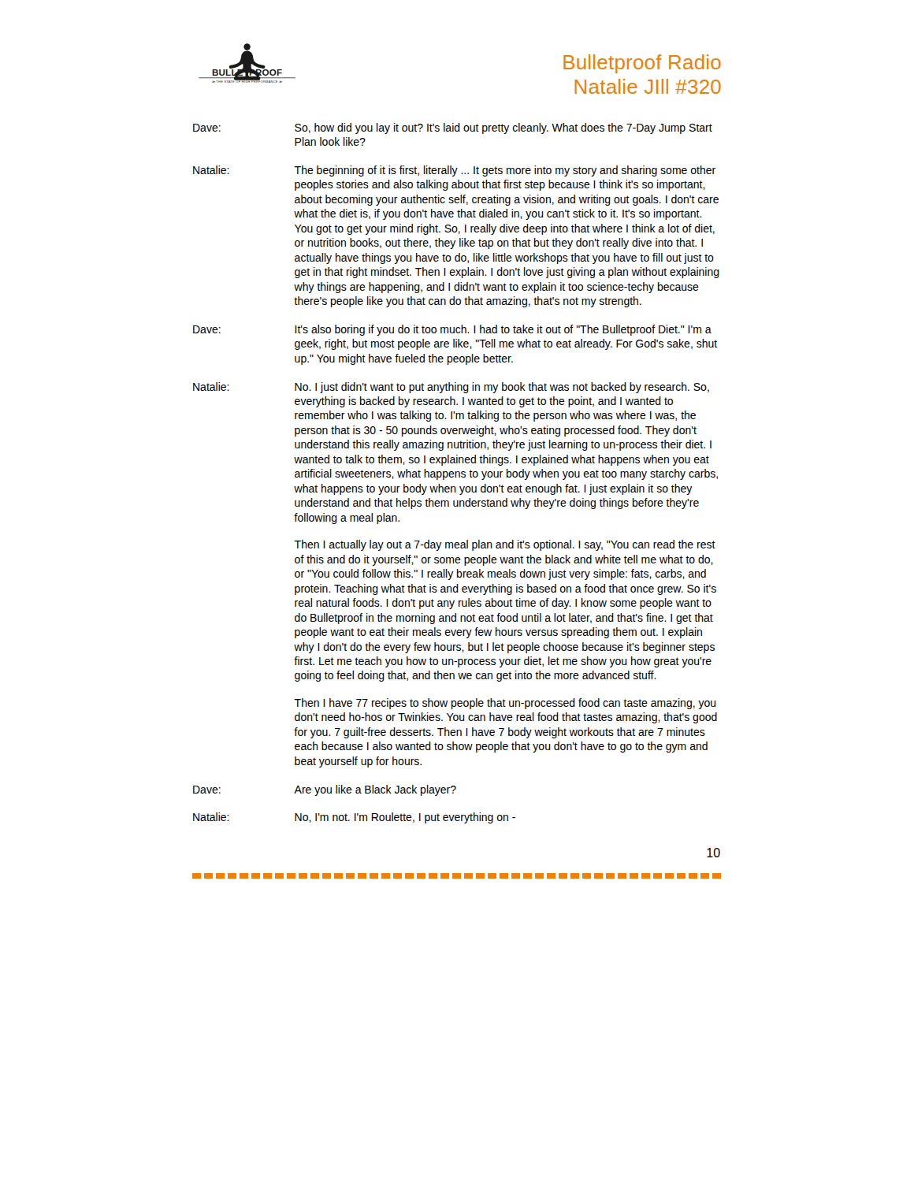BULLETPROOF ≫ THE STATE OF HIGH PERFORMANCE ≫
Bulletproof Radio
Natalie JIll #320
Dave:
So, how did you lay it out? It's laid out pretty cleanly. What does the 7-Day Jump Start Plan look like?
Natalie:
The beginning of it is first, literally ... It gets more into my story and sharing some other peoples stories and also talking about that first step because I think it's so important, about becoming your authentic self, creating a vision, and writing out goals. I don't care what the diet is, if you don't have that dialed in, you can't stick to it. It's so important. You got to get your mind right. So, I really dive deep into that where I think a lot of diet, or nutrition books, out there, they like tap on that but they don't really dive into that. I actually have things you have to do, like little workshops that you have to fill out just to get in that right mindset. Then I explain. I don't love just giving a plan without explaining why things are happening, and I didn't want to explain it too science-techy because there's people like you that can do that amazing, that's not my strength.
Dave:
It's also boring if you do it too much. I had to take it out of "The Bulletproof Diet." I'm a geek, right, but most people are like, "Tell me what to eat already. For God's sake, shut up." You might have fueled the people better.
Natalie:
No. I just didn't want to put anything in my book that was not backed by research. So, everything is backed by research. I wanted to get to the point, and I wanted to remember who I was talking to. I'm talking to the person who was where I was, the person that is 30 - 50 pounds overweight, who's eating processed food. They don't understand this really amazing nutrition, they're just learning to un-process their diet. I wanted to talk to them, so I explained things. I explained what happens when you eat artificial sweeteners, what happens to your body when you eat too many starchy carbs, what happens to your body when you don't eat enough fat. I just explain it so they understand and that helps them understand why they're doing things before they're following a meal plan.
Then I actually lay out a 7-day meal plan and it's optional. I say, "You can read the rest of this and do it yourself," or some people want the black and white tell me what to do, or "You could follow this." I really break meals down just very simple: fats, carbs, and protein. Teaching what that is and everything is based on a food that once grew. So it's real natural foods. I don't put any rules about time of day. I know some people want to do Bulletproof in the morning and not eat food until a lot later, and that's fine. I get that people want to eat their meals every few hours versus spreading them out. I explain why I don't do the every few hours, but I let people choose because it's beginner steps first. Let me teach you how to un-process your diet, let me show you how great you're going to feel doing that, and then we can get into the more advanced stuff.
Then I have 77 recipes to show people that un-processed food can taste amazing, you don't need ho-hos or Twinkies. You can have real food that tastes amazing, that's good for you. 7 guilt-free desserts. Then I have 7 body weight workouts that are 7 minutes each because I also wanted to show people that you don't have to go to the gym and beat yourself up for hours.
Dave:
Are you like a Black Jack player?
Natalie:
No, I'm not. I'm Roulette, I put everything on -
10